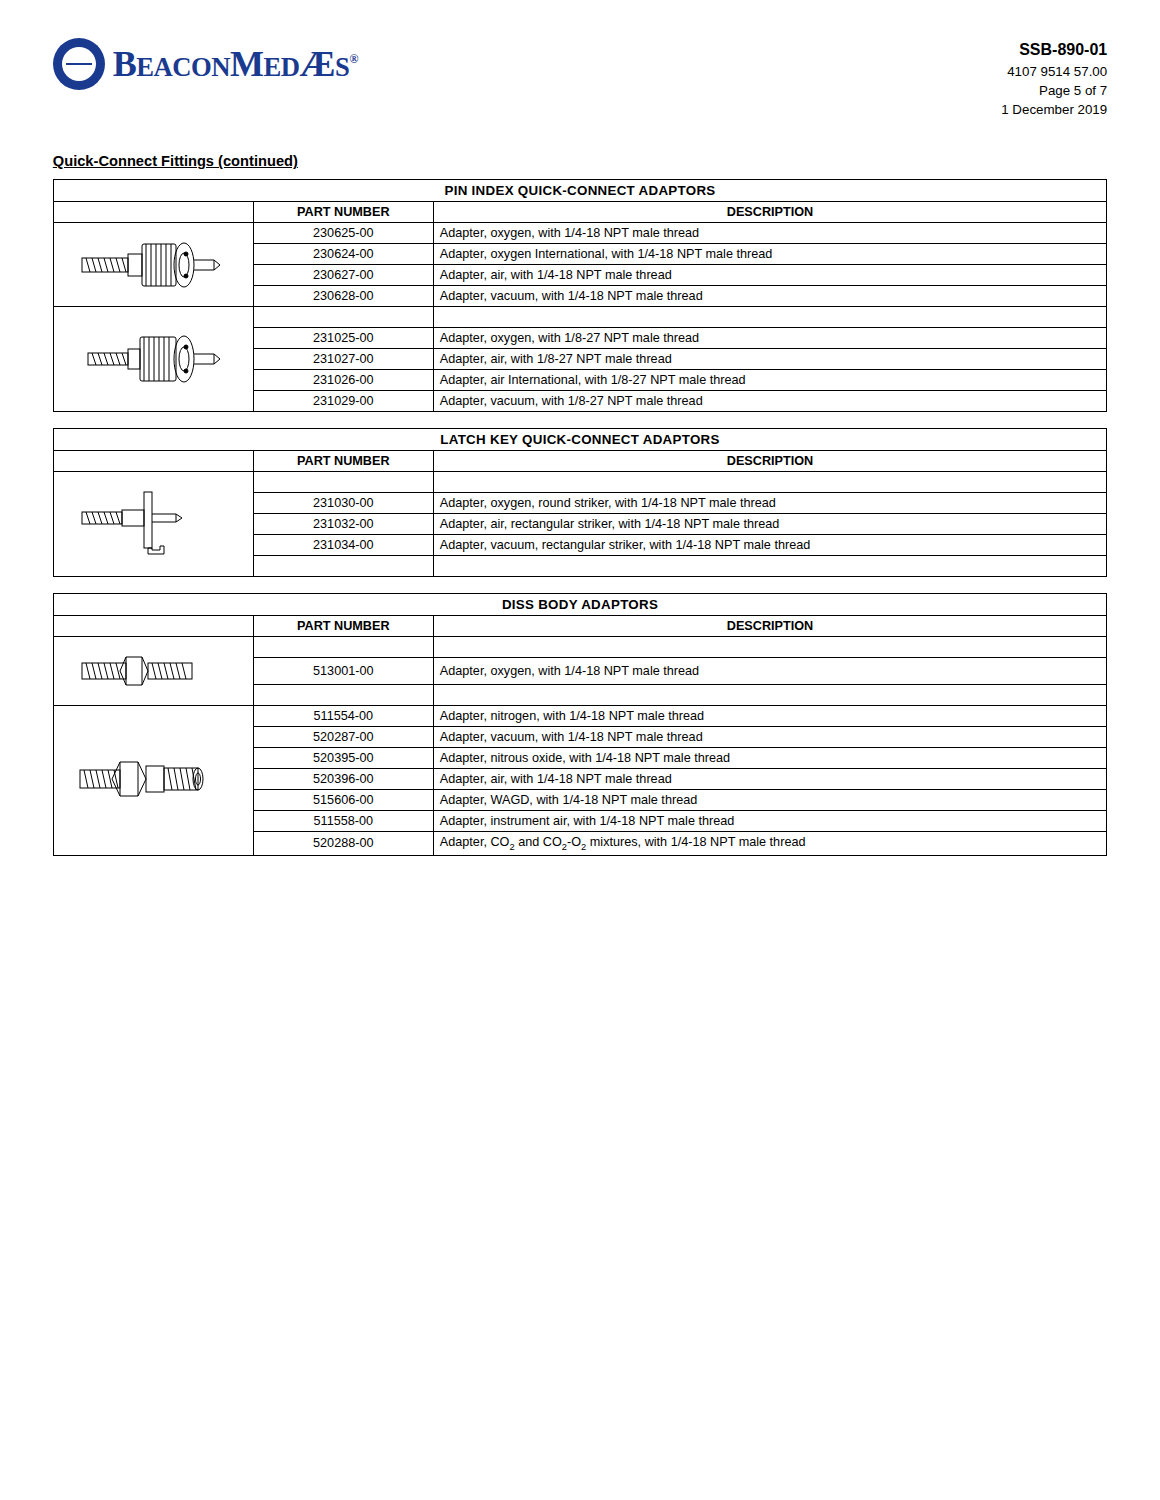BEACONMEDÆS®
SSB-890-01
4107 9514 57.00
Page 5 of 7
1 December 2019
Quick-Connect Fittings (continued)
| PIN INDEX QUICK-CONNECT ADAPTORS |
| --- |
| | PART NUMBER | DESCRIPTION |
| | 230625-00 | Adapter, oxygen, with 1/4-18 NPT male thread |
| 230624-00 | Adapter, oxygen International, with 1/4-18 NPT male thread |
| 230627-00 | Adapter, air, with 1/4-18 NPT male thread |
| 230628-00 | Adapter, vacuum, with 1/4-18 NPT male thread |
| 231025-00 | Adapter, oxygen, with 1/8-27 NPT male thread |
| 231027-00 | Adapter, air, with 1/8-27 NPT male thread |
| 231026-00 | Adapter, air International, with 1/8-27 NPT male thread |
| 231029-00 | Adapter, vacuum, with 1/8-27 NPT male thread |
| LATCH KEY QUICK-CONNECT ADAPTORS |
| --- |
| | PART NUMBER | DESCRIPTION |
| 231030-00 | Adapter, oxygen, round striker, with 1/4-18 NPT male thread |
| 231032-00 | Adapter, air, rectangular striker, with 1/4-18 NPT male thread |
| 231034-00 | Adapter, vacuum, rectangular striker, with 1/4-18 NPT male thread |
| DISS BODY ADAPTORS |
| --- |
| | PART NUMBER | DESCRIPTION |
| 513001-00 | Adapter, oxygen, with 1/4-18 NPT male thread |
| | 511554-00 | Adapter, nitrogen, with 1/4-18 NPT male thread |
| 520287-00 | Adapter, vacuum, with 1/4-18 NPT male thread |
| 520395-00 | Adapter, nitrous oxide, with 1/4-18 NPT male thread |
| 520396-00 | Adapter, air, with 1/4-18 NPT male thread |
| 515606-00 | Adapter, WAGD, with 1/4-18 NPT male thread |
| 511558-00 | Adapter, instrument air, with 1/4-18 NPT male thread |
| 520288-00 | Adapter, CO 2 and CO 2 -O 2 mixtures, with 1/4-18 NPT male thread |